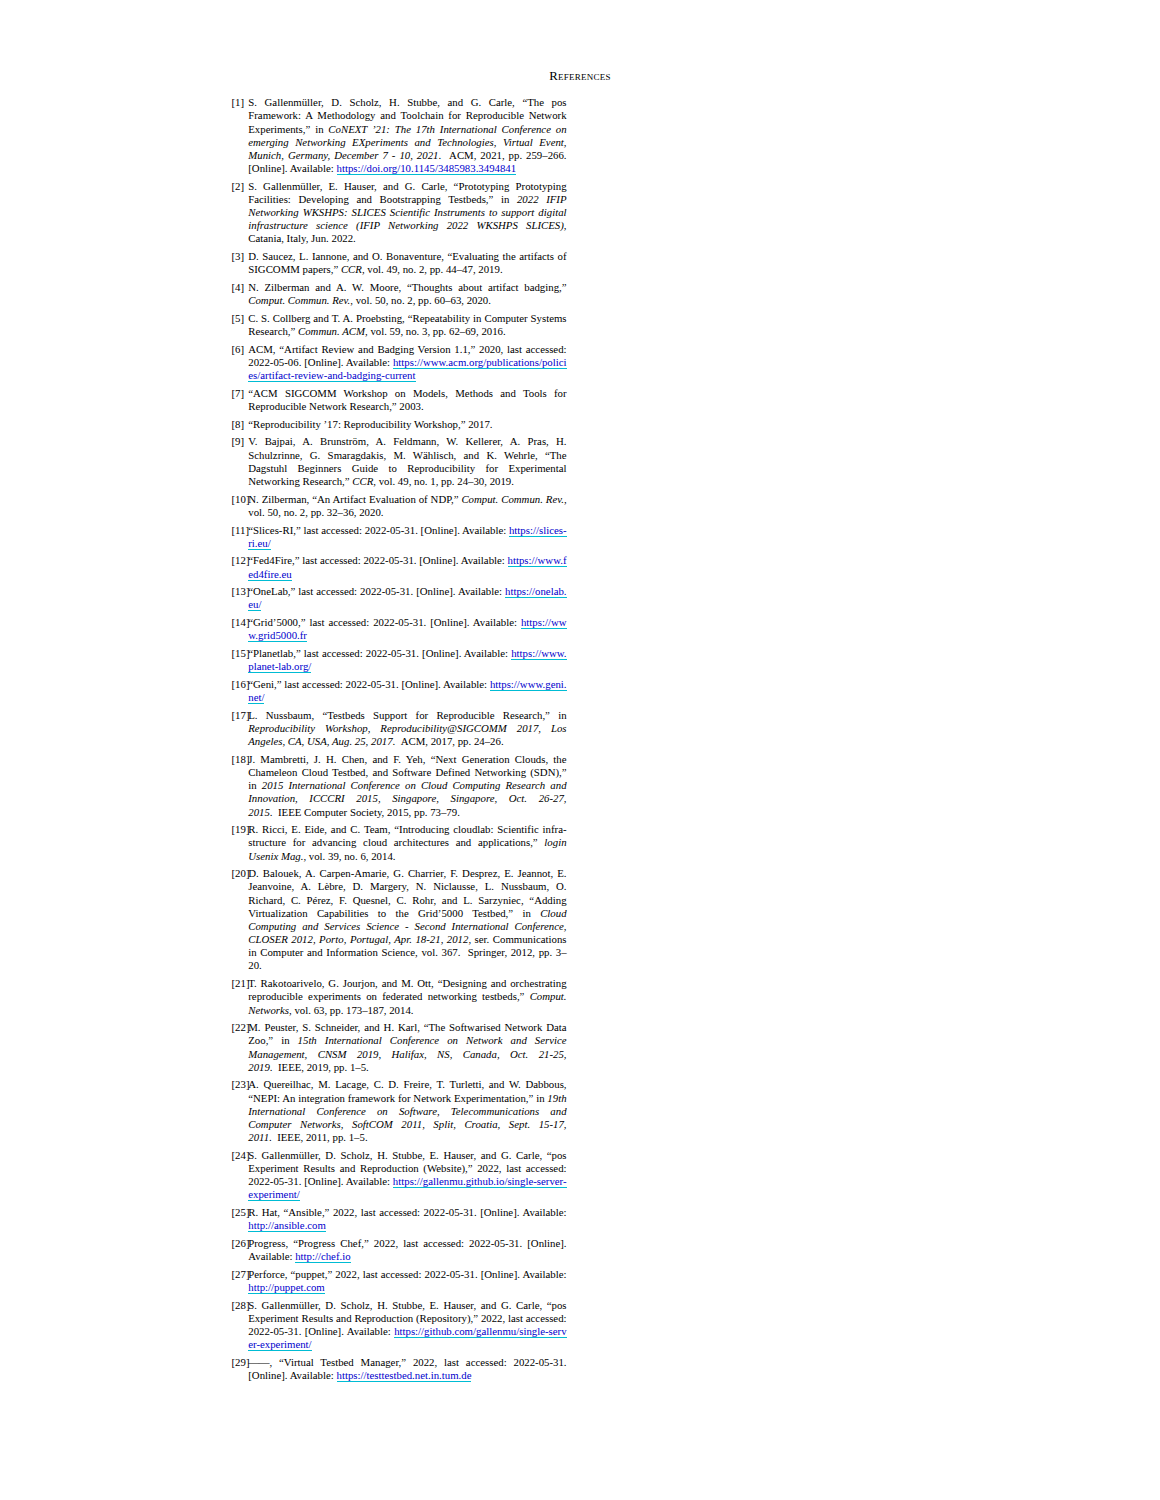References
[1] S. Gallenmüller, D. Scholz, H. Stubbe, and G. Carle, “The pos Framework: A Methodology and Toolchain for Reproducible Network Experiments,” in CoNEXT ’21: The 17th International Conference on emerging Networking EXperiments and Technologies, Virtual Event, Munich, Germany, December 7 - 10, 2021. ACM, 2021, pp. 259–266. [Online]. Available: https://doi.org/10.1145/3485983.3494841
[2] S. Gallenmüller, E. Hauser, and G. Carle, “Prototyping Prototyping Facilities: Developing and Bootstrapping Testbeds,” in 2022 IFIP Networking WKSHPS: SLICES Scientific Instruments to support digital infrastructure science (IFIP Networking 2022 WKSHPS SLICES), Catania, Italy, Jun. 2022.
[3] D. Saucez, L. Iannone, and O. Bonaventure, “Evaluating the artifacts of SIGCOMM papers,” CCR, vol. 49, no. 2, pp. 44–47, 2019.
[4] N. Zilberman and A. W. Moore, “Thoughts about artifact badging,” Comput. Commun. Rev., vol. 50, no. 2, pp. 60–63, 2020.
[5] C. S. Collberg and T. A. Proebsting, “Repeatability in Computer Systems Research,” Commun. ACM, vol. 59, no. 3, pp. 62–69, 2016.
[6] ACM, “Artifact Review and Badging Version 1.1,” 2020, last accessed: 2022-05-06. [Online]. Available: https://www.acm.org/publications/policies/artifact-review-and-badging-current
[7]“ACM SIGCOMM Workshop on Models, Methods and Tools for Reproducible Network Research,” 2003.
[8]“Reproducibility ’17: Reproducibility Workshop,” 2017.
[9] V. Bajpai, A. Brunström, A. Feldmann, W. Kellerer, A. Pras, H. Schulzrinne, G. Smaragdakis, M. Wählisch, and K. Wehrle, “The Dagstuhl Beginners Guide to Reproducibility for Experimental Networking Research,” CCR, vol. 49, no. 1, pp. 24–30, 2019.
[10] N. Zilberman, “An Artifact Evaluation of NDP,” Comput. Commun. Rev., vol. 50, no. 2, pp. 32–36, 2020.
[11]“Slices-RI,” last accessed: 2022-05-31. [Online]. Available: https://slices-ri.eu/
[12]“Fed4Fire,” last accessed: 2022-05-31. [Online]. Available: https://www.fed4fire.eu
[13]“OneLab,” last accessed: 2022-05-31. [Online]. Available: https://onelab.eu/
[14]“Grid’5000,” last accessed: 2022-05-31. [Online]. Available: https://www.grid5000.fr
[15]“Planetlab,” last accessed: 2022-05-31. [Online]. Available: https://www.planet-lab.org/
[16]“Geni,” last accessed: 2022-05-31. [Online]. Available: https://www.geni.net/
[17] L. Nussbaum, “Testbeds Support for Reproducible Research,” in Reproducibility Workshop, Reproducibility@SIGCOMM 2017, Los Angeles, CA, USA, Aug. 25, 2017. ACM, 2017, pp. 24–26.
[18] J. Mambretti, J. H. Chen, and F. Yeh, “Next Generation Clouds, the Chameleon Cloud Testbed, and Software Defined Networking (SDN),” in 2015 International Conference on Cloud Computing Research and Innovation, ICCCRI 2015, Singapore, Singapore, Oct. 26-27, 2015. IEEE Computer Society, 2015, pp. 73–79.
[19] R. Ricci, E. Eide, and C. Team, “Introducing cloudlab: Scientific infrastructure for advancing cloud architectures and applications,” login Usenix Mag., vol. 39, no. 6, 2014.
[20] D. Balouek, A. Carpen-Amarie, G. Charrier, F. Desprez, E. Jeannot, E. Jeanvoine, A. Lèbre, D. Margery, N. Niclausse, L. Nussbaum, O. Richard, C. Pérez, F. Quesnel, C. Rohr, and L. Sarzyniec, “Adding Virtualization Capabilities to the Grid’5000 Testbed,” in Cloud Computing and Services Science - Second International Conference, CLOSER 2012, Porto, Portugal, Apr. 18-21, 2012, ser. Communications in Computer and Information Science, vol. 367. Springer, 2012, pp. 3–20.
[21] T. Rakotoarivelo, G. Jourjon, and M. Ott, “Designing and orchestrating reproducible experiments on federated networking testbeds,” Comput. Networks, vol. 63, pp. 173–187, 2014.
[22] M. Peuster, S. Schneider, and H. Karl, “The Softwarised Network Data Zoo,” in 15th International Conference on Network and Service Management, CNSM 2019, Halifax, NS, Canada, Oct. 21-25, 2019. IEEE, 2019, pp. 1–5.
[23] A. Quereilhac, M. Lacage, C. D. Freire, T. Turletti, and W. Dabbous, “NEPI: An integration framework for Network Experimentation,” in 19th International Conference on Software, Telecommunications and Computer Networks, SoftCOM 2011, Split, Croatia, Sept. 15-17, 2011. IEEE, 2011, pp. 1–5.
[24] S. Gallenmüller, D. Scholz, H. Stubbe, E. Hauser, and G. Carle, “pos Experiment Results and Reproduction (Website),” 2022, last accessed: 2022-05-31. [Online]. Available: https://gallenmu.github.io/single-server-experiment/
[25] R. Hat, “Ansible,” 2022, last accessed: 2022-05-31. [Online]. Available: http://ansible.com
[26] Progress, “Progress Chef,” 2022, last accessed: 2022-05-31. [Online]. Available: http://chef.io
[27] Perforce, “puppet,” 2022, last accessed: 2022-05-31. [Online]. Available: http://puppet.com
[28] S. Gallenmüller, D. Scholz, H. Stubbe, E. Hauser, and G. Carle, “pos Experiment Results and Reproduction (Repository),” 2022, last accessed: 2022-05-31. [Online]. Available: https://github.com/gallenmu/single-server-experiment/
[29]——, “Virtual Testbed Manager,” 2022, last accessed: 2022-05-31. [Online]. Available: https://testtestbed.net.in.tum.de